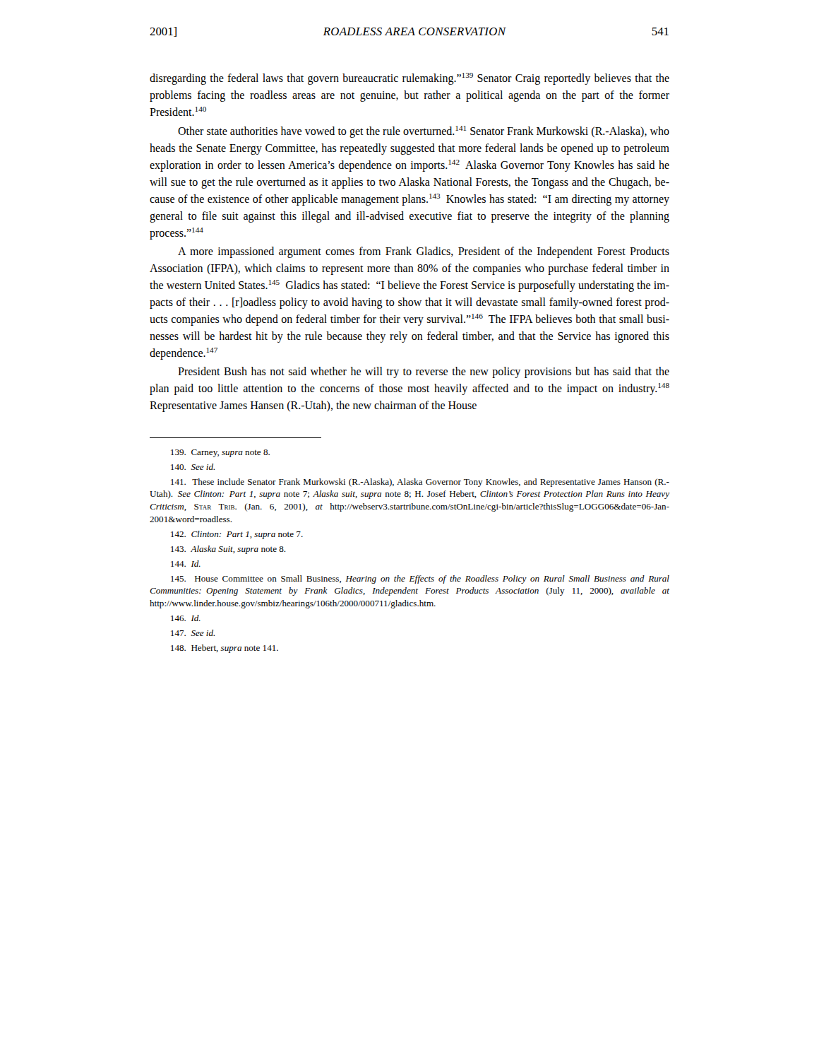2001] Roadless Area Conservation 541
disregarding the federal laws that govern bureaucratic rulemaking.”139 Senator Craig reportedly believes that the problems facing the roadless areas are not genuine, but rather a political agenda on the part of the former President.140
Other state authorities have vowed to get the rule overturned.141 Senator Frank Murkowski (R.-Alaska), who heads the Senate Energy Committee, has repeatedly suggested that more federal lands be opened up to petroleum exploration in order to lessen America’s dependence on imports.142 Alaska Governor Tony Knowles has said he will sue to get the rule overturned as it applies to two Alaska National Forests, the Tongass and the Chugach, because of the existence of other applicable management plans.143 Knowles has stated: “I am directing my attorney general to file suit against this illegal and ill-advised executive fiat to preserve the integrity of the planning process.”144
A more impassioned argument comes from Frank Gladics, President of the Independent Forest Products Association (IFPA), which claims to represent more than 80% of the companies who purchase federal timber in the western United States.145 Gladics has stated: “I believe the Forest Service is purposefully understating the impacts of their . . . [r]oadless policy to avoid having to show that it will devastate small family-owned forest products companies who depend on federal timber for their very survival.”146 The IFPA believes both that small businesses will be hardest hit by the rule because they rely on federal timber, and that the Service has ignored this dependence.147
President Bush has not said whether he will try to reverse the new policy provisions but has said that the plan paid too little attention to the concerns of those most heavily affected and to the impact on industry.148 Representative James Hansen (R.-Utah), the new chairman of the House
Carney, supra note 8.
See id.
These include Senator Frank Murkowski (R.-Alaska), Alaska Governor Tony Knowles, and Representative James Hanson (R.-Utah). See Clinton: Part 1, supra note 7; Alaska suit, supra note 8; H. Josef Hebert, Clinton’s Forest Protection Plan Runs into Heavy Criticism, Star Trib. (Jan. 6, 2001), at http://webserv3.startribune.com/stOnLine/cgi-bin/article?thisSlug=LOGG06&date=06-Jan-2001&word=roadless.
Clinton: Part 1, supra note 7.
Alaska Suit, supra note 8.
Id.
House Committee on Small Business, Hearing on the Effects of the Roadless Policy on Rural Small Business and Rural Communities: Opening Statement by Frank Gladics, Independent Forest Products Association (July 11, 2000), available at http://www.linder.house.gov/smbiz/hearings/106th/2000/000711/gladics.htm.
Id.
See id.
Hebert, supra note 141.